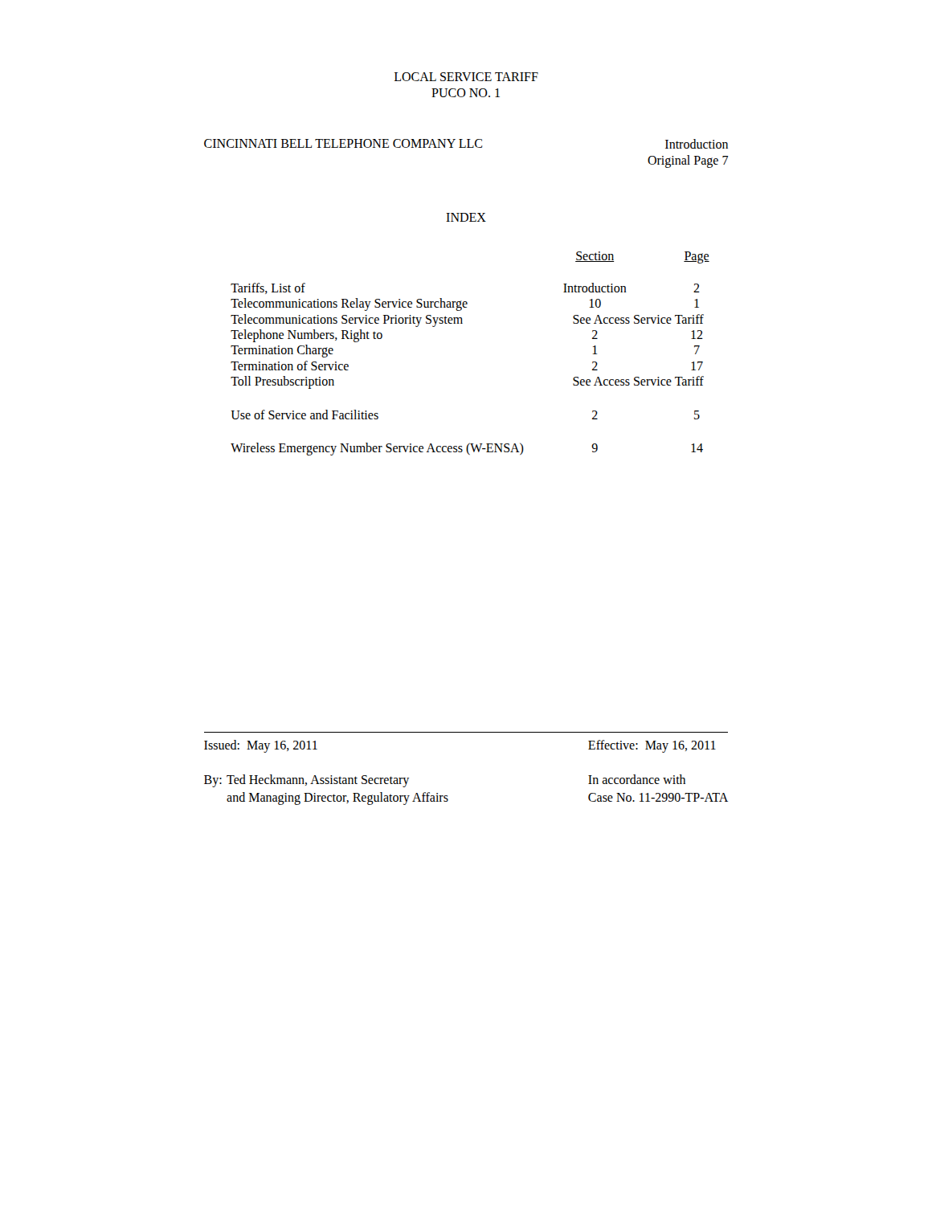LOCAL SERVICE TARIFF
PUCO NO. 1
CINCINNATI BELL TELEPHONE COMPANY LLC
Introduction
Original Page 7
INDEX
| | Section | Page |
| --- | --- | --- |
| Tariffs, List of | Introduction | 2 |
| Telecommunications Relay Service Surcharge | 10 | 1 |
| Telecommunications Service Priority System | See Access Service Tariff |
| Telephone Numbers, Right to | 2 | 12 |
| Termination Charge | 1 | 7 |
| Termination of Service | 2 | 17 |
| Toll Presubscription | See Access Service Tariff |
| Use of Service and Facilities | 2 | 5 |
| Wireless Emergency Number Service Access (W-ENSA) | 9 | 14 |
Issued: May 16, 2011
By: Ted Heckmann, Assistant Secretary
and Managing Director, Regulatory Affairs
Effective: May 16, 2011
In accordance with
Case No. 11-2990-TP-ATA